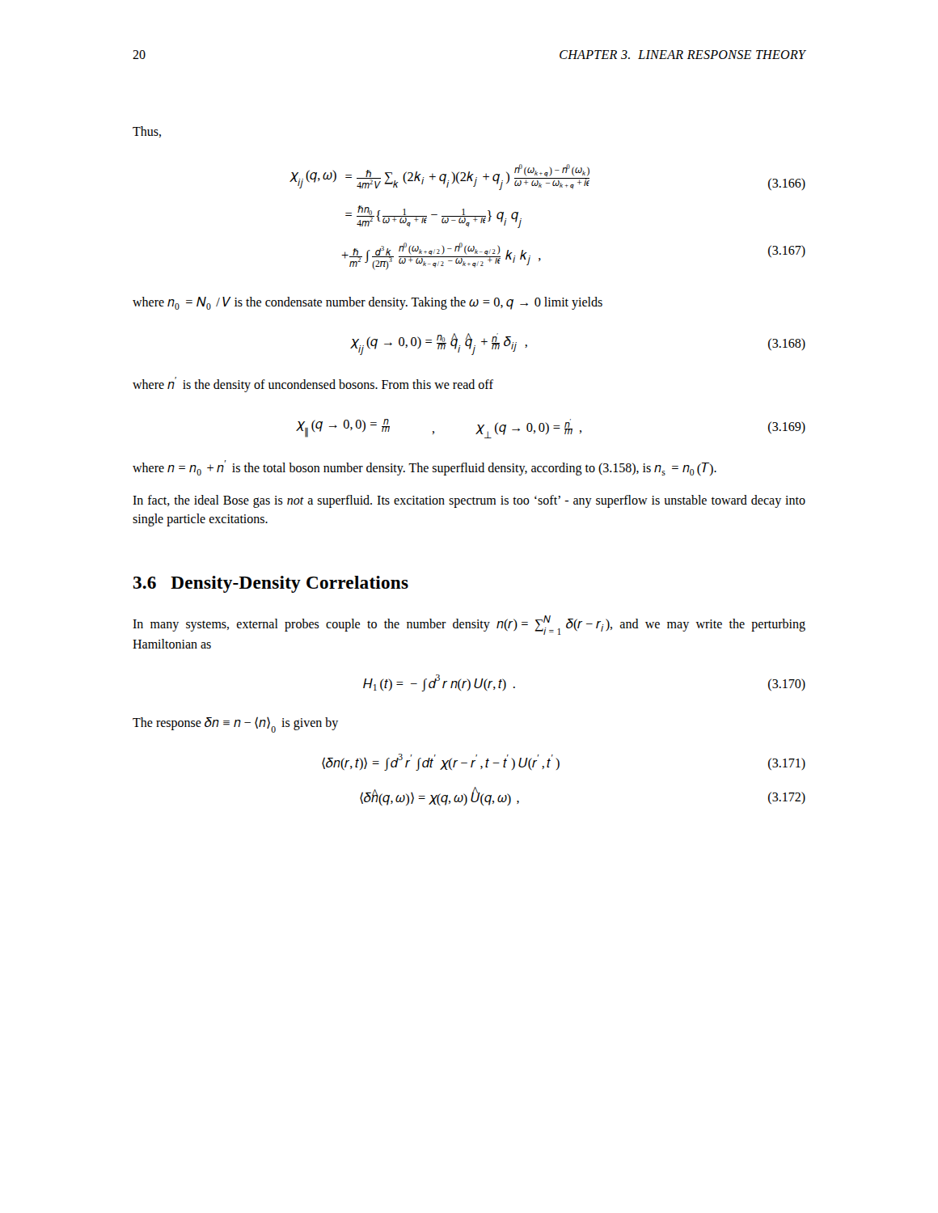20 CHAPTER 3. LINEAR RESPONSE THEORY
Thus,
χij (q,ω)
= ℏ4m2V ∑k (2ki+qi) (2kj+qj) n0(ωk+q) − n0(ωk) ω+ωk −ωk+q +iϵ
= ℏn04m2 { 1ω+ωq+iϵ − 1ω−ωq+iϵ } qiqj
+ ℏm2 ∫ d3k(2π)3 n0(ωk+q/2) − n0(ωk−q/2) ω+ωk−q/2 −ωk+q/2 +iϵ kikj ,
(3.166)
(0.000)
(3.167)
where n0=N0/V is the condensate number density. Taking the ω=0, q→0 limit yields
χij (q→0,0) = n0m q^i q^j + n′m δij ,
(3.168)
where n′ is the density of uncondensed bosons. From this we read off
χ∥ (q→0,0) = nm , χ⊥ (q→0,0) = n′m ,
(3.169)
where n=n0+n′ is the total boson number density. The superfluid density, according to (3.158), is ns=n0(T).
In fact, the ideal Bose gas is not a superfluid. Its excitation spectrum is too ‘soft’ - any superflow is unstable toward decay into single particle excitations.
3.6 Density-Density Correlations
In many systems, external probes couple to the number density n(r)=∑i=1Nδ(r−ri), and we may write the perturbing Hamiltonian as
H1 (t) = − ∫ d3r n(r) U(r,t) .
(3.170)
The response δn≡n−⟨n⟩0 is given by
⟨δn(r,t)⟩ = ∫d3r′ ∫dt′ χ(r−r′,t−t′) U(r′,t′)
(3.171)
⟨δn^(q,ω)⟩ = χ(q,ω) U^(q,ω) ,
(3.172)